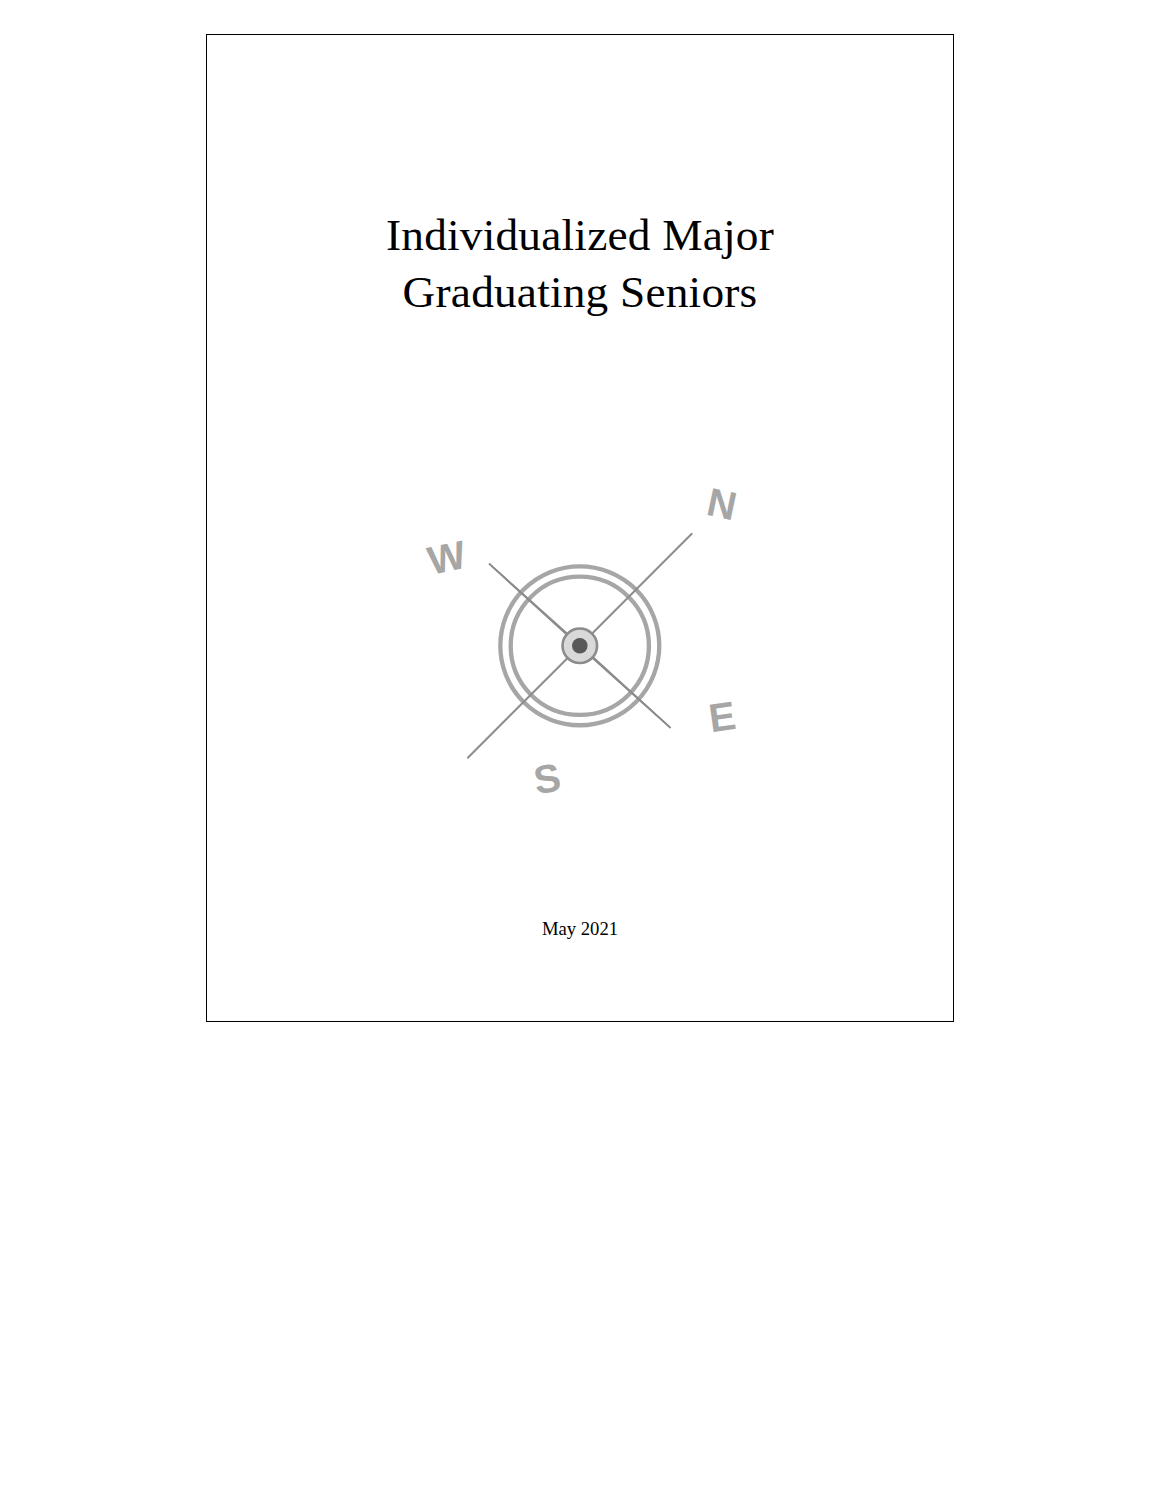Individualized Major Graduating Seniors
N E S W
May 2021